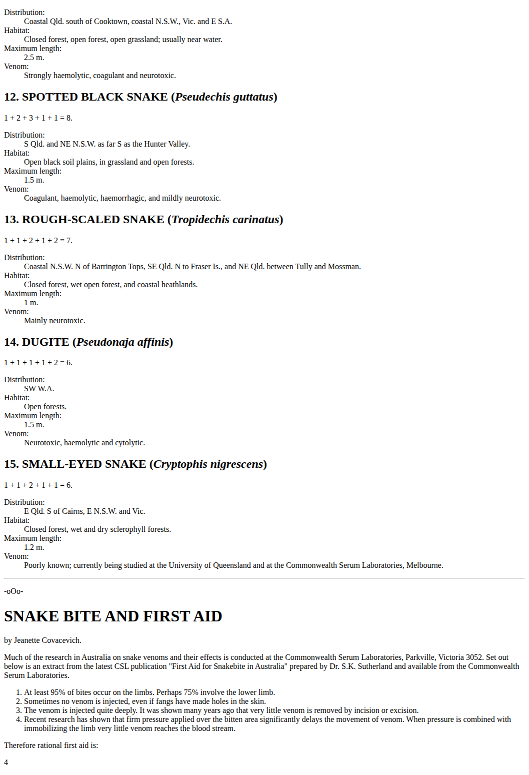Distribution:
Coastal Qld. south of Cooktown, coastal N.S.W., Vic. and E S.A.
Habitat:
Closed forest, open forest, open grassland; usually near water.
Maximum length:
2.5 m.
Venom:
Strongly haemolytic, coagulant and neurotoxic.
12. SPOTTED BLACK SNAKE (Pseudechis guttatus)
1 + 2 + 3 + 1 + 1 = 8.
Distribution:
S Qld. and NE N.S.W. as far S as the Hunter Valley.
Habitat:
Open black soil plains, in grassland and open forests.
Maximum length:
1.5 m.
Venom:
Coagulant, haemolytic, haemorrhagic, and mildly neurotoxic.
13. ROUGH-SCALED SNAKE (Tropidechis carinatus)
1 + 1 + 2 + 1 + 2 = 7.
Distribution:
Coastal N.S.W. N of Barrington Tops, SE Qld. N to Fraser Is., and NE Qld. between Tully and Mossman.
Habitat:
Closed forest, wet open forest, and coastal heathlands.
Maximum length:
1 m.
Venom:
Mainly neurotoxic.
14. DUGITE (Pseudonaja affinis)
1 + 1 + 1 + 1 + 2 = 6.
Distribution:
SW W.A.
Habitat:
Open forests.
Maximum length:
1.5 m.
Venom:
Neurotoxic, haemolytic and cytolytic.
15. SMALL-EYED SNAKE (Cryptophis nigrescens)
1 + 1 + 2 + 1 + 1 = 6.
Distribution:
E Qld. S of Cairns, E N.S.W. and Vic.
Habitat:
Closed forest, wet and dry sclerophyll forests.
Maximum length:
1.2 m.
Venom:
Poorly known; currently being studied at the University of Queensland and at the Commonwealth Serum Laboratories, Melbourne.
-oOo-
SNAKE BITE AND FIRST AID
by Jeanette Covacevich.
Much of the research in Australia on snake venoms and their effects is conducted at the Commonwealth Serum Laboratories, Parkville, Victoria 3052. Set out below is an extract from the latest CSL publication "First Aid for Snakebite in Australia" prepared by Dr. S.K. Sutherland and available from the Commonwealth Serum Laboratories.
At least 95% of bites occur on the limbs. Perhaps 75% involve the lower limb.
Sometimes no venom is injected, even if fangs have made holes in the skin.
The venom is injected quite deeply. It was shown many years ago that very little venom is removed by incision or excision.
Recent research has shown that firm pressure applied over the bitten area significantly delays the movement of venom. When pressure is combined with immobilizing the limb very little venom reaches the blood stream.
Therefore rational first aid is:
4